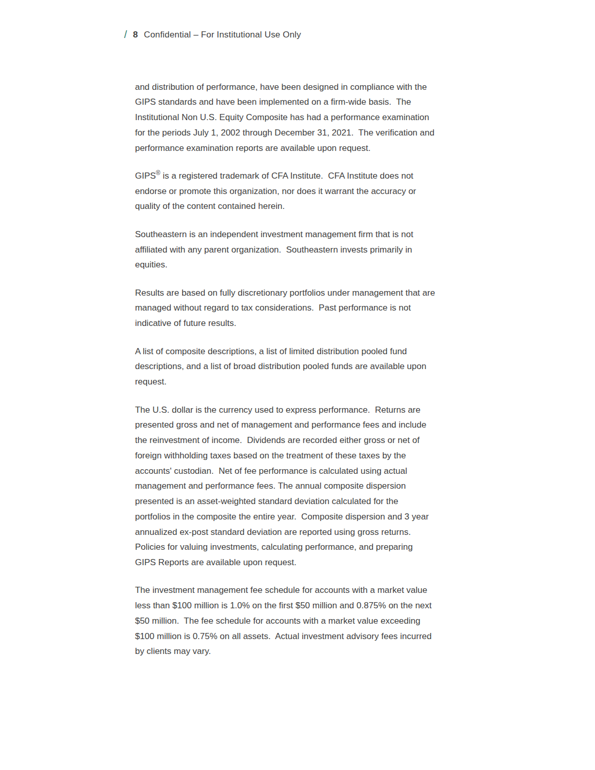/ 8 Confidential – For Institutional Use Only
and distribution of performance, have been designed in compliance with the GIPS standards and have been implemented on a firm-wide basis. The Institutional Non U.S. Equity Composite has had a performance examination for the periods July 1, 2002 through December 31, 2021. The verification and performance examination reports are available upon request.
GIPS® is a registered trademark of CFA Institute. CFA Institute does not endorse or promote this organization, nor does it warrant the accuracy or quality of the content contained herein.
Southeastern is an independent investment management firm that is not affiliated with any parent organization. Southeastern invests primarily in equities.
Results are based on fully discretionary portfolios under management that are managed without regard to tax considerations. Past performance is not indicative of future results.
A list of composite descriptions, a list of limited distribution pooled fund descriptions, and a list of broad distribution pooled funds are available upon request.
The U.S. dollar is the currency used to express performance. Returns are presented gross and net of management and performance fees and include the reinvestment of income. Dividends are recorded either gross or net of foreign withholding taxes based on the treatment of these taxes by the accounts' custodian. Net of fee performance is calculated using actual management and performance fees. The annual composite dispersion presented is an asset-weighted standard deviation calculated for the portfolios in the composite the entire year. Composite dispersion and 3 year annualized ex-post standard deviation are reported using gross returns. Policies for valuing investments, calculating performance, and preparing GIPS Reports are available upon request.
The investment management fee schedule for accounts with a market value less than $100 million is 1.0% on the first $50 million and 0.875% on the next $50 million. The fee schedule for accounts with a market value exceeding $100 million is 0.75% on all assets. Actual investment advisory fees incurred by clients may vary.